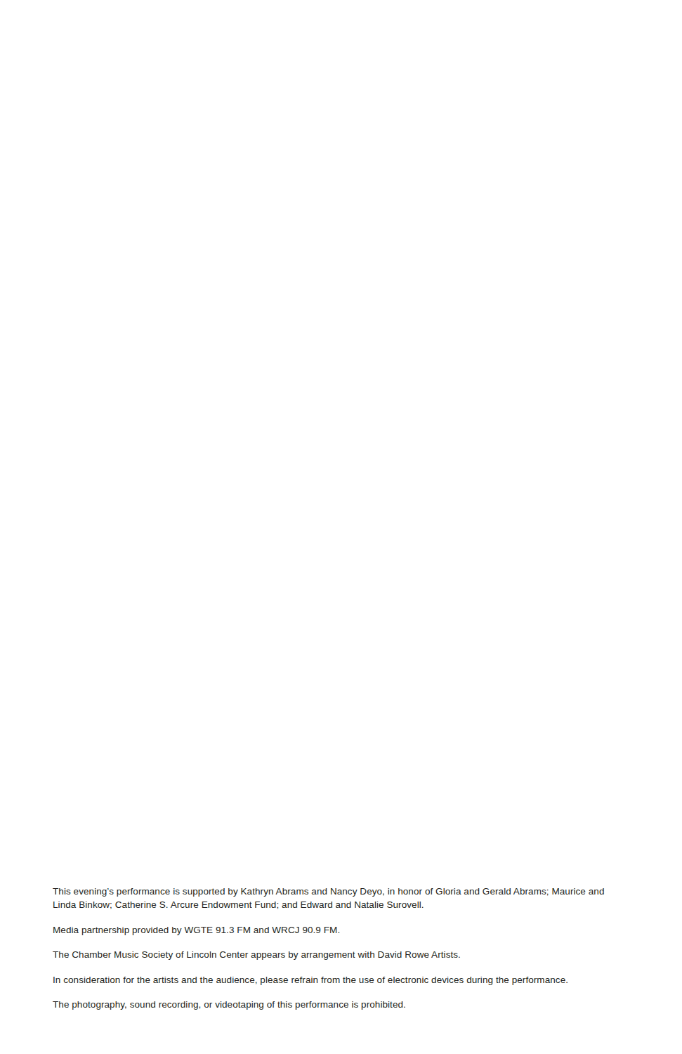This evening’s performance is supported by Kathryn Abrams and Nancy Deyo, in honor of Gloria and Gerald Abrams; Maurice and Linda Binkow; Catherine S. Arcure Endowment Fund; and Edward and Natalie Surovell.
Media partnership provided by WGTE 91.3 FM and WRCJ 90.9 FM.
The Chamber Music Society of Lincoln Center appears by arrangement with David Rowe Artists.
In consideration for the artists and the audience, please refrain from the use of electronic devices during the performance.
The photography, sound recording, or videotaping of this performance is prohibited.